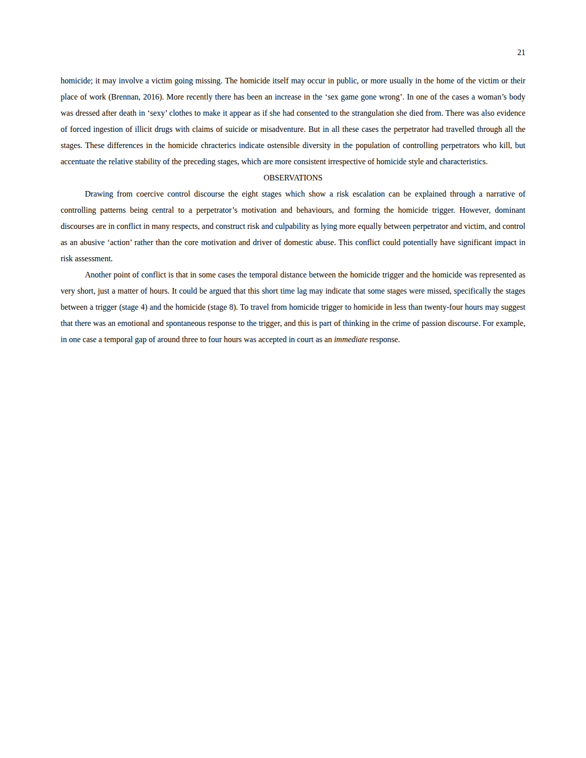21
homicide; it may involve a victim going missing. The homicide itself may occur in public, or more usually in the home of the victim or their place of work (Brennan, 2016). More recently there has been an increase in the ‘sex game gone wrong’. In one of the cases a woman’s body was dressed after death in ‘sexy’ clothes to make it appear as if she had consented to the strangulation she died from. There was also evidence of forced ingestion of illicit drugs with claims of suicide or misadventure. But in all these cases the perpetrator had travelled through all the stages. These differences in the homicide chracterics indicate ostensible diversity in the population of controlling perpetrators who kill, but accentuate the relative stability of the preceding stages, which are more consistent irrespective of homicide style and characteristics.
Observations
Drawing from coercive control discourse the eight stages which show a risk escalation can be explained through a narrative of controlling patterns being central to a perpetrator’s motivation and behaviours, and forming the homicide trigger. However, dominant discourses are in conflict in many respects, and construct risk and culpability as lying more equally between perpetrator and victim, and control as an abusive ‘action’ rather than the core motivation and driver of domestic abuse. This conflict could potentially have significant impact in risk assessment.
Another point of conflict is that in some cases the temporal distance between the homicide trigger and the homicide was represented as very short, just a matter of hours. It could be argued that this short time lag may indicate that some stages were missed, specifically the stages between a trigger (stage 4) and the homicide (stage 8). To travel from homicide trigger to homicide in less than twenty-four hours may suggest that there was an emotional and spontaneous response to the trigger, and this is part of thinking in the crime of passion discourse. For example, in one case a temporal gap of around three to four hours was accepted in court as an immediate response.